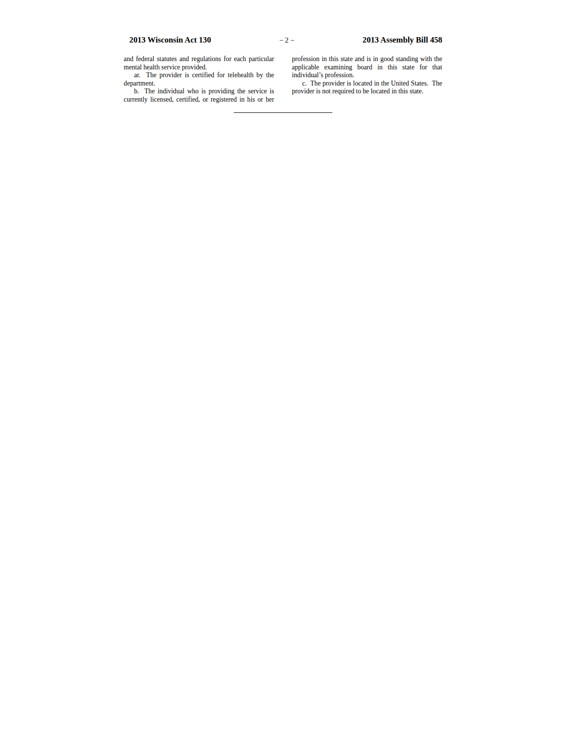2013 Wisconsin Act 130
− 2 −
2013 Assembly Bill 458
and federal statutes and regulations for each particular mental health service provided.
ar. The provider is certified for telehealth by the department.
b. The individual who is providing the service is currently licensed, certified, or registered in his or her profession in this state and is in good standing with the applicable examining board in this state for that individual’s profession.
c. The provider is located in the United States. The provider is not required to be located in this state.